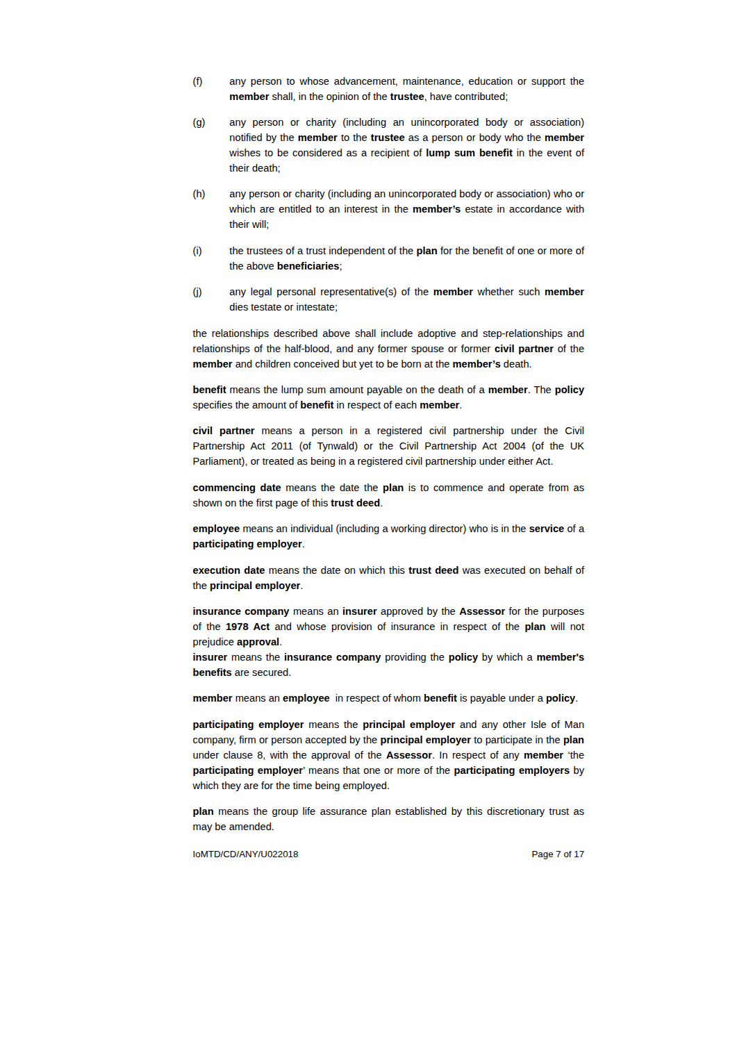(f)
any person to whose advancement, maintenance, education or support the member shall, in the opinion of the trustee, have contributed;
(g)
any person or charity (including an unincorporated body or association) notified by the member to the trustee as a person or body who the member wishes to be considered as a recipient of lump sum benefit in the event of their death;
(h)
any person or charity (including an unincorporated body or association) who or which are entitled to an interest in the member’s estate in accordance with their will;
(i)
the trustees of a trust independent of the plan for the benefit of one or more of the above beneficiaries;
(j)
any legal personal representative(s) of the member whether such member dies testate or intestate;
the relationships described above shall include adoptive and step-relationships and relationships of the half-blood, and any former spouse or former civil partner of the member and children conceived but yet to be born at the member’s death.
benefit means the lump sum amount payable on the death of a member. The policy specifies the amount of benefit in respect of each member.
civil partner means a person in a registered civil partnership under the Civil Partnership Act 2011 (of Tynwald) or the Civil Partnership Act 2004 (of the UK Parliament), or treated as being in a registered civil partnership under either Act.
commencing date means the date the plan is to commence and operate from as shown on the first page of this trust deed.
employee means an individual (including a working director) who is in the service of a participating employer.
execution date means the date on which this trust deed was executed on behalf of the principal employer.
insurance company means an insurer approved by the Assessor for the purposes of the 1978 Act and whose provision of insurance in respect of the plan will not prejudice approval.
insurer means the insurance company providing the policy by which a member's benefits are secured.
member means an employee in respect of whom benefit is payable under a policy.
participating employer means the principal employer and any other Isle of Man company, firm or person accepted by the principal employer to participate in the plan under clause 8, with the approval of the Assessor. In respect of any member ‘the participating employer’ means that one or more of the participating employers by which they are for the time being employed.
plan means the group life assurance plan established by this discretionary trust as may be amended.
IoMTD/CD/ANY/U022018 Page 7 of 17